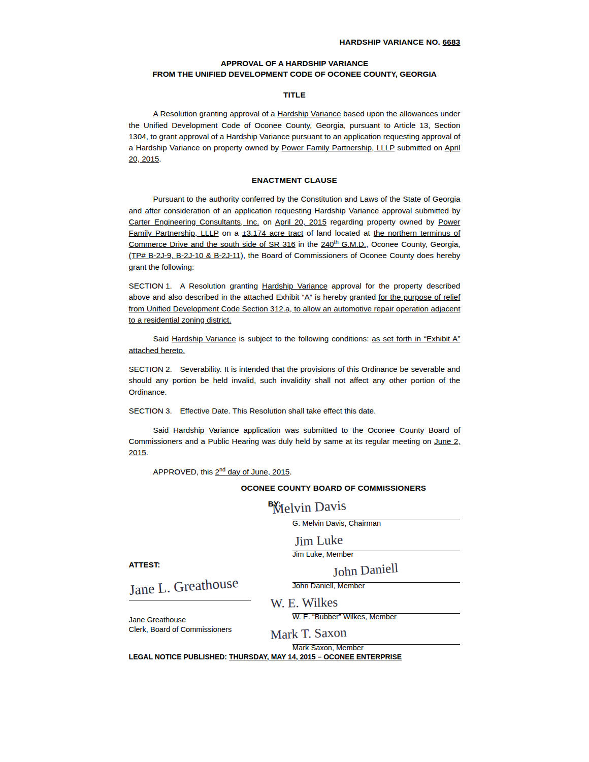HARDSHIP VARIANCE NO. 6683
APPROVAL OF A HARDSHIP VARIANCE
FROM THE UNIFIED DEVELOPMENT CODE OF OCONEE COUNTY, GEORGIA
TITLE
A Resolution granting approval of a Hardship Variance based upon the allowances under the Unified Development Code of Oconee County, Georgia, pursuant to Article 13, Section 1304, to grant approval of a Hardship Variance pursuant to an application requesting approval of a Hardship Variance on property owned by Power Family Partnership, LLLP submitted on April 20, 2015.
ENACTMENT CLAUSE
Pursuant to the authority conferred by the Constitution and Laws of the State of Georgia and after consideration of an application requesting Hardship Variance approval submitted by Carter Engineering Consultants, Inc. on April 20, 2015 regarding property owned by Power Family Partnership, LLLP on a ±3.174 acre tract of land located at the northern terminus of Commerce Drive and the south side of SR 316 in the 240th G.M.D., Oconee County, Georgia, (TP# B-2J-9, B-2J-10 & B-2J-11), the Board of Commissioners of Oconee County does hereby grant the following:
SECTION 1. A Resolution granting Hardship Variance approval for the property described above and also described in the attached Exhibit “A” is hereby granted for the purpose of relief from Unified Development Code Section 312.a, to allow an automotive repair operation adjacent to a residential zoning district.
Said Hardship Variance is subject to the following conditions: as set forth in “Exhibit A” attached hereto.
SECTION 2. Severability. It is intended that the provisions of this Ordinance be severable and should any portion be held invalid, such invalidity shall not affect any other portion of the Ordinance.
SECTION 3. Effective Date. This Resolution shall take effect this date.
Said Hardship Variance application was submitted to the Oconee County Board of Commissioners and a Public Hearing was duly held by same at its regular meeting on June 2, 2015.
APPROVED, this 2nd day of June, 2015.
OCONEE COUNTY BOARD OF COMMISSIONERS
| ATTEST: Jane L. Greathouse Jane Greathouse Clerk, Board of Commissioners | BY: Melvin Davis G. Melvin Davis, Chairman Jim Luke Jim Luke, Member John Daniell John Daniell, Member W. E. Wilkes W. E. “Bubber” Wilkes, Member Mark T. Saxon Mark Saxon, Member |
LEGAL NOTICE PUBLISHED: THURSDAY, MAY 14, 2015 – OCONEE ENTERPRISE